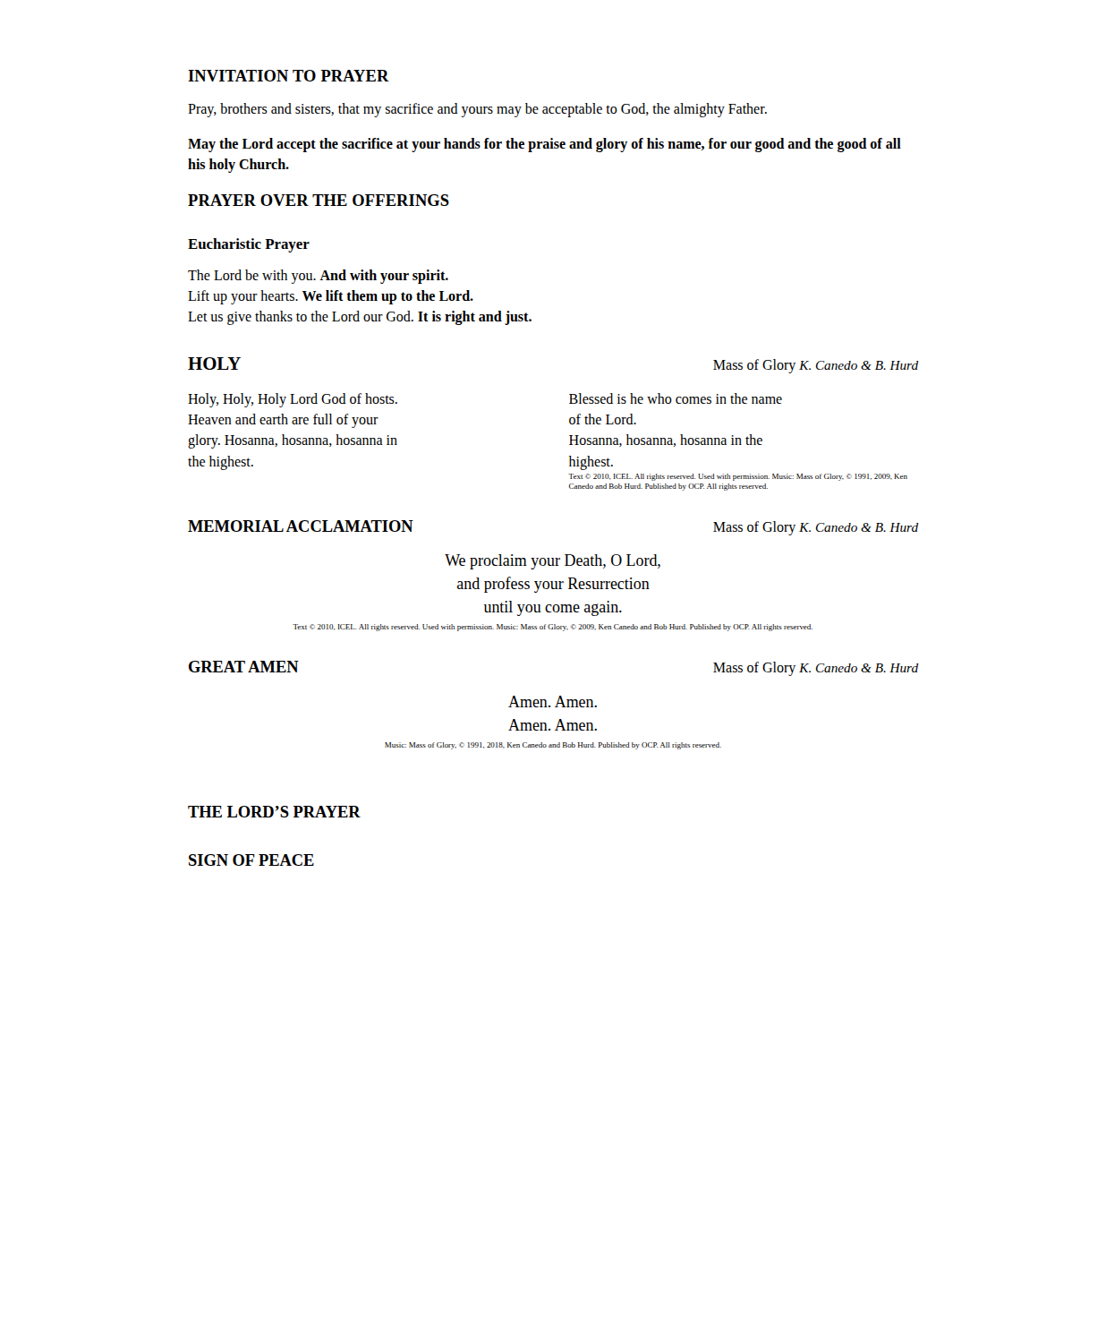INVITATION TO PRAYER
Pray, brothers and sisters, that my sacrifice and yours may be acceptable to God, the almighty Father.
May the Lord accept the sacrifice at your hands for the praise and glory of his name, for our good and the good of all his holy Church.
PRAYER OVER THE OFFERINGS
Eucharistic Prayer
The Lord be with you. And with your spirit.
Lift up your hearts. We lift them up to the Lord.
Let us give thanks to the Lord our God. It is right and just.
HOLY Mass of Glory K. Canedo & B. Hurd
Holy, Holy, Holy Lord God of hosts.
Heaven and earth are full of your
glory. Hosanna, hosanna, hosanna in
the highest.
Blessed is he who comes in the name
of the Lord.
Hosanna, hosanna, hosanna in the
highest.
Text © 2010, ICEL. All rights reserved. Used with permission. Music: Mass of Glory, © 1991, 2009, Ken Canedo and Bob Hurd. Published by OCP. All rights reserved.
MEMORIAL ACCLAMATION Mass of Glory K. Canedo & B. Hurd
We proclaim your Death, O Lord,
and profess your Resurrection
until you come again.
Text © 2010, ICEL. All rights reserved. Used with permission. Music: Mass of Glory, © 2009, Ken Canedo and Bob Hurd. Published by OCP. All rights reserved.
GREAT AMEN Mass of Glory K. Canedo & B. Hurd
Amen. Amen.
Amen. Amen.
Music: Mass of Glory, © 1991, 2018, Ken Canedo and Bob Hurd. Published by OCP. All rights reserved.
THE LORD’S PRAYER
SIGN OF PEACE